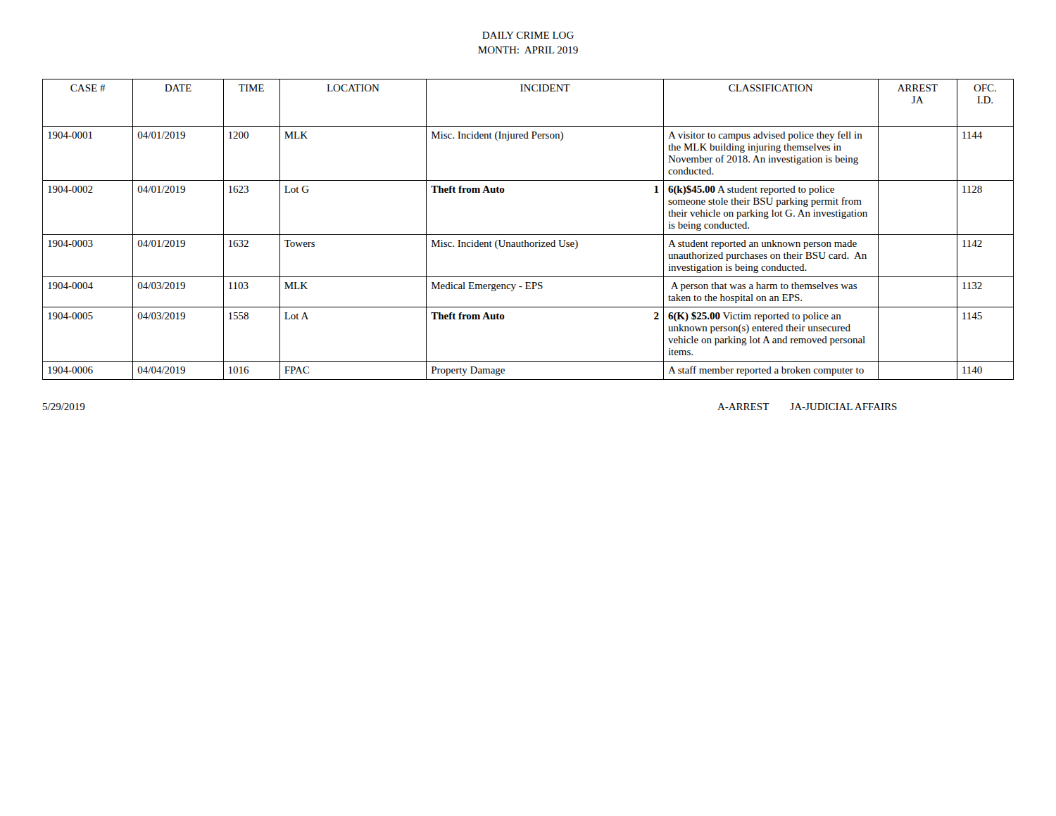DAILY CRIME LOG
MONTH: APRIL 2019
| CASE # | DATE | TIME | LOCATION | INCIDENT | CLASSIFICATION | ARREST JA | OFC. I.D. |
| --- | --- | --- | --- | --- | --- | --- | --- |
| 1904-0001 | 04/01/2019 | 1200 | MLK | Misc. Incident (Injured Person) | A visitor to campus advised police they fell in the MLK building injuring themselves in November of 2018. An investigation is being conducted. | | 1144 |
| 1904-0002 | 04/01/2019 | 1623 | Lot G | Theft from Auto 1 | 6(k)$45.00 A student reported to police someone stole their BSU parking permit from their vehicle on parking lot G. An investigation is being conducted. | | 1128 |
| 1904-0003 | 04/01/2019 | 1632 | Towers | Misc. Incident (Unauthorized Use) | A student reported an unknown person made unauthorized purchases on their BSU card. An investigation is being conducted. | | 1142 |
| 1904-0004 | 04/03/2019 | 1103 | MLK | Medical Emergency - EPS | A person that was a harm to themselves was taken to the hospital on an EPS. | | 1132 |
| 1904-0005 | 04/03/2019 | 1558 | Lot A | Theft from Auto 2 | 6(K) $25.00 Victim reported to police an unknown person(s) entered their unsecured vehicle on parking lot A and removed personal items. | | 1145 |
| 1904-0006 | 04/04/2019 | 1016 | FPAC | Property Damage | A staff member reported a broken computer to | | 1140 |
5/29/2019
A-ARREST JA-JUDICIAL AFFAIRS